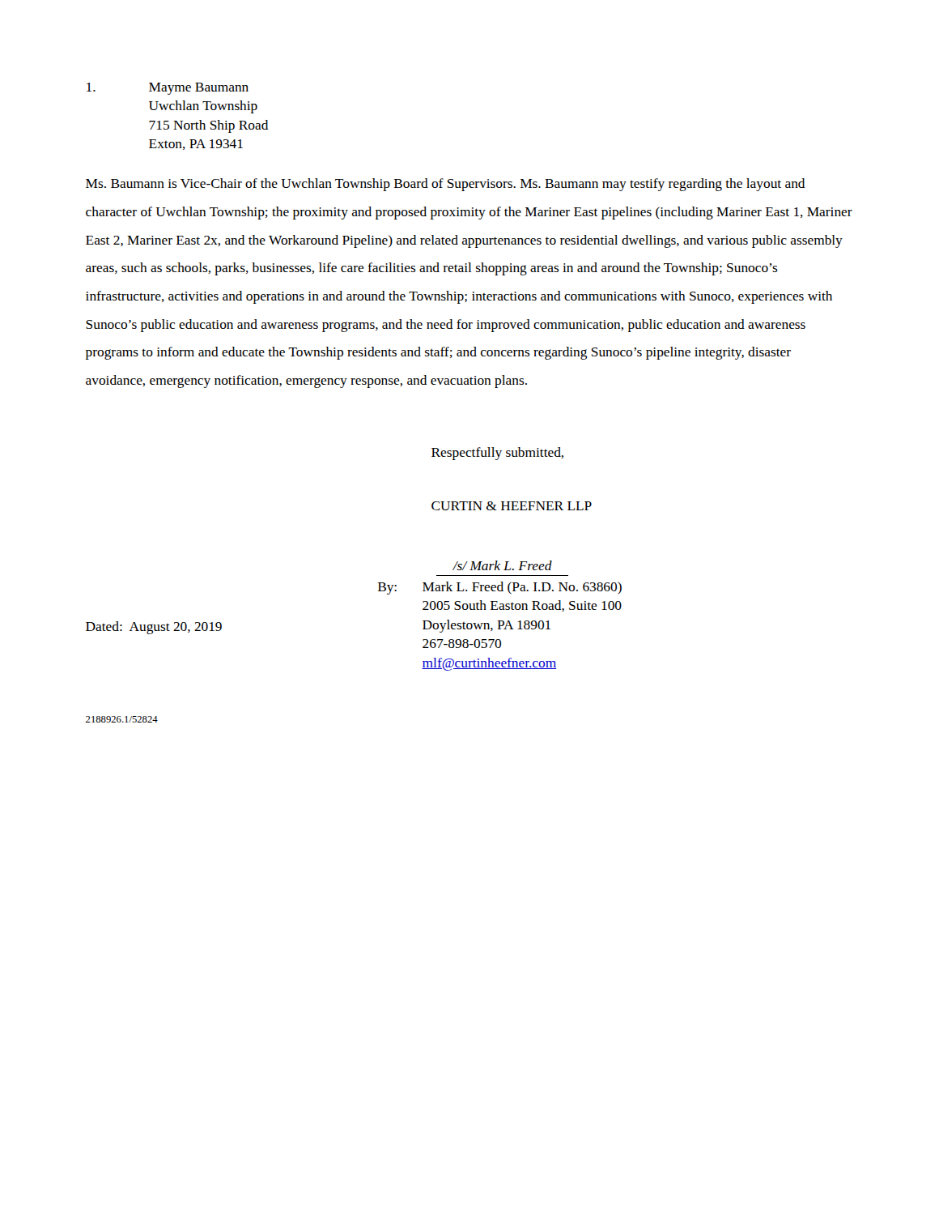1.
Mayme Baumann
Uwchlan Township
715 North Ship Road
Exton, PA 19341
Ms. Baumann is Vice-Chair of the Uwchlan Township Board of Supervisors. Ms. Baumann may testify regarding the layout and character of Uwchlan Township; the proximity and proposed proximity of the Mariner East pipelines (including Mariner East 1, Mariner East 2, Mariner East 2x, and the Workaround Pipeline) and related appurtenances to residential dwellings, and various public assembly areas, such as schools, parks, businesses, life care facilities and retail shopping areas in and around the Township; Sunoco’s infrastructure, activities and operations in and around the Township; interactions and communications with Sunoco, experiences with Sunoco’s public education and awareness programs, and the need for improved communication, public education and awareness programs to inform and educate the Township residents and staff; and concerns regarding Sunoco’s pipeline integrity, disaster avoidance, emergency notification, emergency response, and evacuation plans.
Respectfully submitted,
CURTIN & HEEFNER LLP
/s/ Mark L. Freed
By:
Mark L. Freed (Pa. I.D. No. 63860)
2005 South Easton Road, Suite 100
Doylestown, PA 18901
267-898-0570
mlf@curtinheefner.com
Dated: August 20, 2019
2188926.1/52824